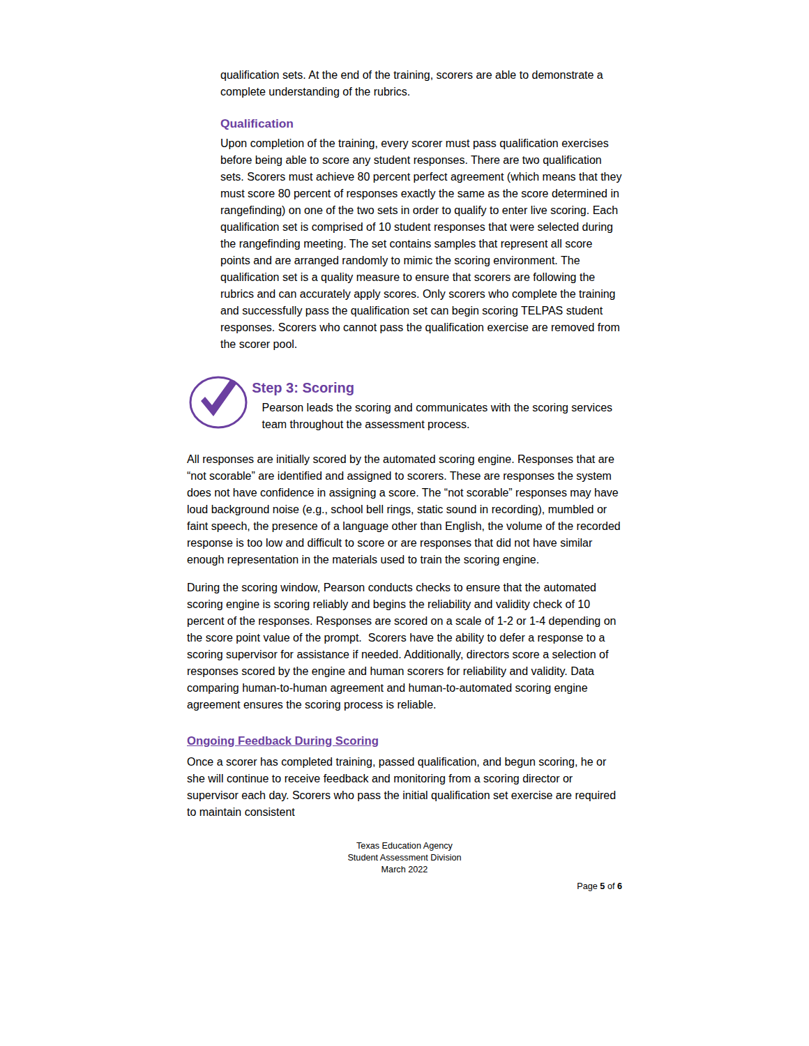qualification sets. At the end of the training, scorers are able to demonstrate a complete understanding of the rubrics.
Qualification
Upon completion of the training, every scorer must pass qualification exercises before being able to score any student responses. There are two qualification sets. Scorers must achieve 80 percent perfect agreement (which means that they must score 80 percent of responses exactly the same as the score determined in rangefinding) on one of the two sets in order to qualify to enter live scoring. Each qualification set is comprised of 10 student responses that were selected during the rangefinding meeting. The set contains samples that represent all score points and are arranged randomly to mimic the scoring environment. The qualification set is a quality measure to ensure that scorers are following the rubrics and can accurately apply scores. Only scorers who complete the training and successfully pass the qualification set can begin scoring TELPAS student responses. Scorers who cannot pass the qualification exercise are removed from the scorer pool.
Step 3: Scoring
Pearson leads the scoring and communicates with the scoring services team throughout the assessment process.
All responses are initially scored by the automated scoring engine. Responses that are “not scorable” are identified and assigned to scorers. These are responses the system does not have confidence in assigning a score. The “not scorable” responses may have loud background noise (e.g., school bell rings, static sound in recording), mumbled or faint speech, the presence of a language other than English, the volume of the recorded response is too low and difficult to score or are responses that did not have similar enough representation in the materials used to train the scoring engine.
During the scoring window, Pearson conducts checks to ensure that the automated scoring engine is scoring reliably and begins the reliability and validity check of 10 percent of the responses. Responses are scored on a scale of 1-2 or 1-4 depending on the score point value of the prompt. Scorers have the ability to defer a response to a scoring supervisor for assistance if needed. Additionally, directors score a selection of responses scored by the engine and human scorers for reliability and validity. Data comparing human-to-human agreement and human-to-automated scoring engine agreement ensures the scoring process is reliable.
Ongoing Feedback During Scoring
Once a scorer has completed training, passed qualification, and begun scoring, he or she will continue to receive feedback and monitoring from a scoring director or supervisor each day. Scorers who pass the initial qualification set exercise are required to maintain consistent
Texas Education Agency
Student Assessment Division
March 2022
Page 5 of 6